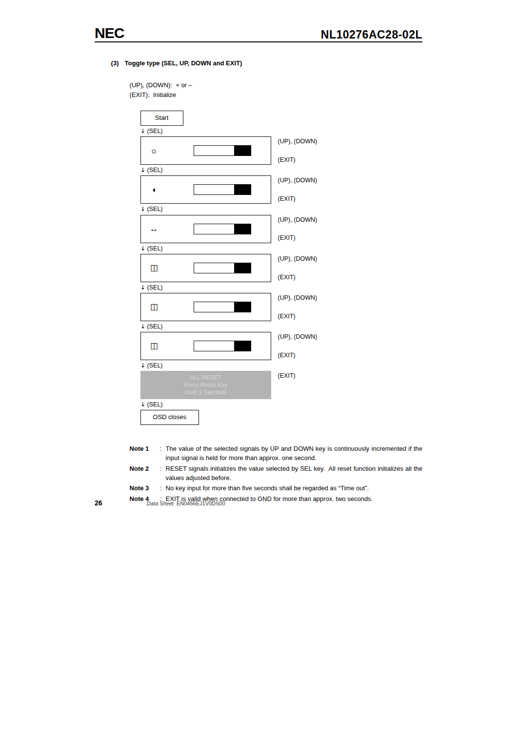NEC
NL10276AC28-02L
(3) Toggle type (SEL, UP, DOWN and EXIT)
(UP), (DOWN): + or –
(EXIT): Initialize
Start
↓ (SEL)
☼
(UP), (DOWN)
(EXIT)
↓ (SEL)
◖
(UP), (DOWN)
(EXIT)
↓ (SEL)
↔
(UP), (DOWN)
(EXIT)
↓ (SEL)
◫
(UP), (DOWN)
(EXIT)
↓ (SEL)
◫
(UP), (DOWN)
(EXIT)
↓ (SEL)
◫
(UP), (DOWN)
(EXIT)
↓ (SEL)
ALL RESET
Press Reset Key
Over 2 Seconds
(EXIT)
↓ (SEL)
OSD closes
Note 1
:
The value of the selected signals by UP and DOWN key is continuously incremented if the input signal is held for more than approx. one second.
Note 2
:
RESET signals initializes the value selected by SEL key. All reset function initializes all the values adjusted before.
Note 3
:
No key input for more than five seconds shall be regarded as “Time out”.
Note 4
:
EXIT is valid when connected to GND for more than approx. two seconds.
26
Data Sheet EN0456EJ1V0DS00